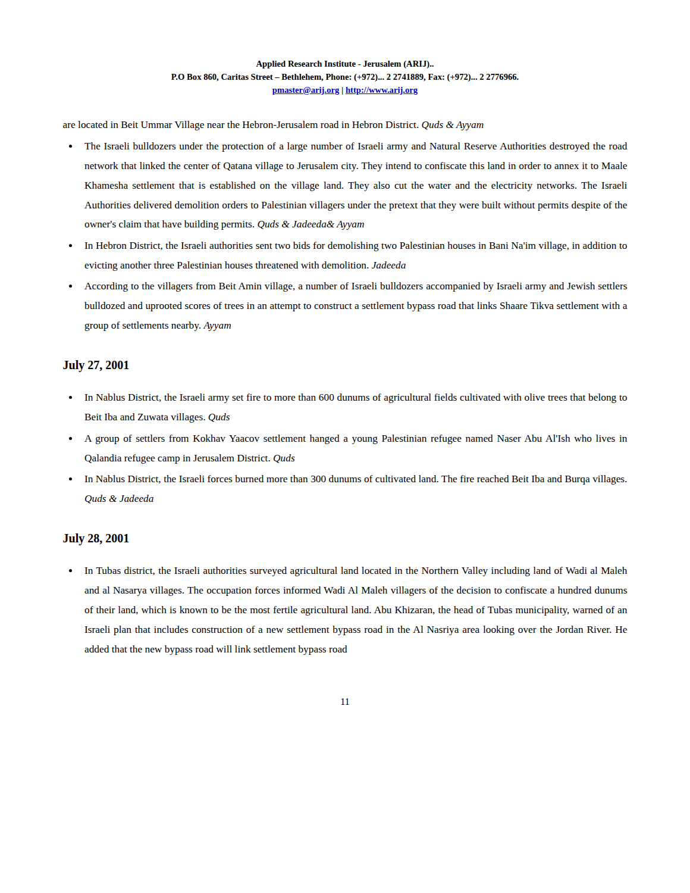Applied Research Institute - Jerusalem (ARIJ)..
P.O Box 860, Caritas Street – Bethlehem, Phone: (+972)... 2 2741889, Fax: (+972)... 2 2776966.
pmaster@arij.org | http://www.arij.org
are located in Beit Ummar Village near the Hebron-Jerusalem road in Hebron District. Quds & Ayyam
The Israeli bulldozers under the protection of a large number of Israeli army and Natural Reserve Authorities destroyed the road network that linked the center of Qatana village to Jerusalem city. They intend to confiscate this land in order to annex it to Maale Khamesha settlement that is established on the village land. They also cut the water and the electricity networks. The Israeli Authorities delivered demolition orders to Palestinian villagers under the pretext that they were built without permits despite of the owner's claim that have building permits. Quds & Jadeeda& Ayyam
In Hebron District, the Israeli authorities sent two bids for demolishing two Palestinian houses in Bani Na'im village, in addition to evicting another three Palestinian houses threatened with demolition. Jadeeda
According to the villagers from Beit Amin village, a number of Israeli bulldozers accompanied by Israeli army and Jewish settlers bulldozed and uprooted scores of trees in an attempt to construct a settlement bypass road that links Shaare Tikva settlement with a group of settlements nearby. Ayyam
July 27, 2001
In Nablus District, the Israeli army set fire to more than 600 dunums of agricultural fields cultivated with olive trees that belong to Beit Iba and Zuwata villages. Quds
A group of settlers from Kokhav Yaacov settlement hanged a young Palestinian refugee named Naser Abu Al'Ish who lives in Qalandia refugee camp in Jerusalem District. Quds
In Nablus District, the Israeli forces burned more than 300 dunums of cultivated land. The fire reached Beit Iba and Burqa villages. Quds & Jadeeda
July 28, 2001
In Tubas district, the Israeli authorities surveyed agricultural land located in the Northern Valley including land of Wadi al Maleh and al Nasarya villages. The occupation forces informed Wadi Al Maleh villagers of the decision to confiscate a hundred dunums of their land, which is known to be the most fertile agricultural land. Abu Khizaran, the head of Tubas municipality, warned of an Israeli plan that includes construction of a new settlement bypass road in the Al Nasriya area looking over the Jordan River. He added that the new bypass road will link settlement bypass road
11